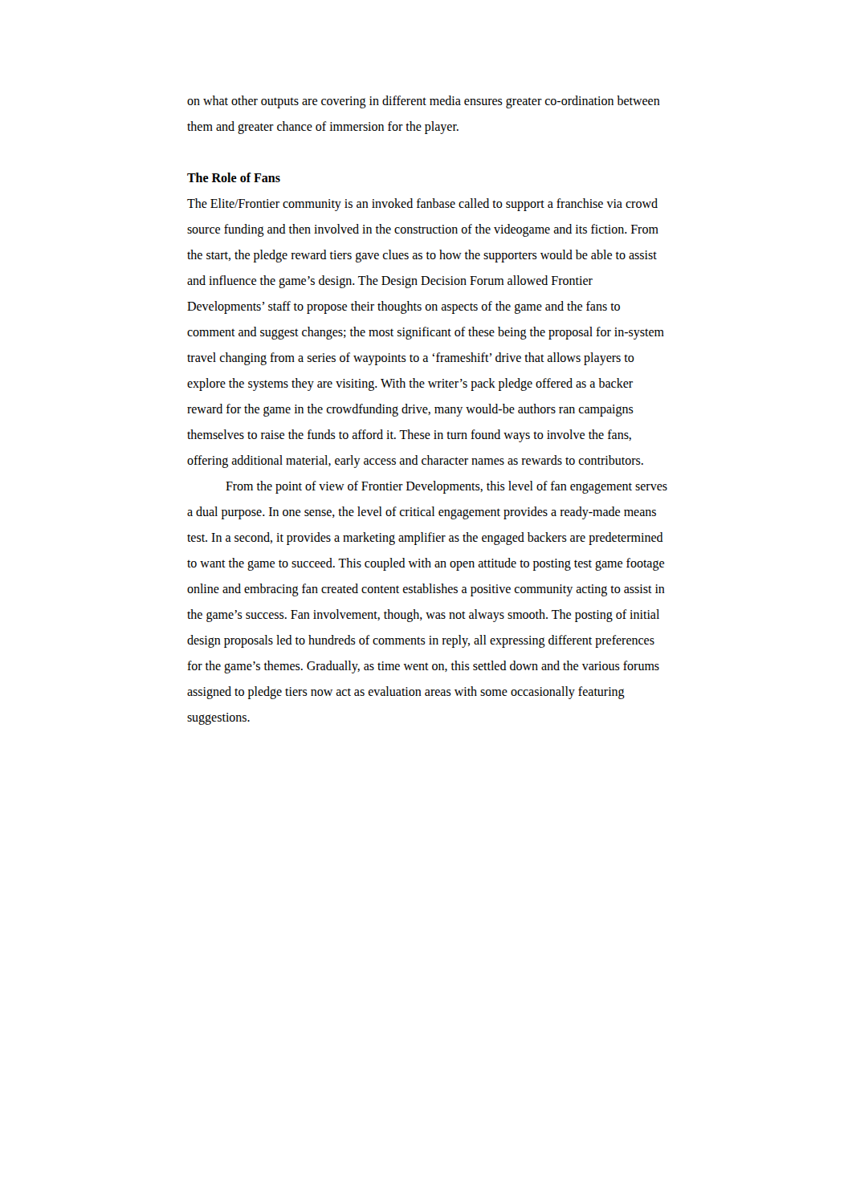on what other outputs are covering in different media ensures greater co-ordination between them and greater chance of immersion for the player.
The Role of Fans
The Elite/Frontier community is an invoked fanbase called to support a franchise via crowd source funding and then involved in the construction of the videogame and its fiction. From the start, the pledge reward tiers gave clues as to how the supporters would be able to assist and influence the game’s design. The Design Decision Forum allowed Frontier Developments’ staff to propose their thoughts on aspects of the game and the fans to comment and suggest changes; the most significant of these being the proposal for in-system travel changing from a series of waypoints to a ‘frameshift’ drive that allows players to explore the systems they are visiting. With the writer’s pack pledge offered as a backer reward for the game in the crowdfunding drive, many would-be authors ran campaigns themselves to raise the funds to afford it. These in turn found ways to involve the fans, offering additional material, early access and character names as rewards to contributors.
From the point of view of Frontier Developments, this level of fan engagement serves a dual purpose. In one sense, the level of critical engagement provides a ready-made means test. In a second, it provides a marketing amplifier as the engaged backers are predetermined to want the game to succeed. This coupled with an open attitude to posting test game footage online and embracing fan created content establishes a positive community acting to assist in the game’s success. Fan involvement, though, was not always smooth. The posting of initial design proposals led to hundreds of comments in reply, all expressing different preferences for the game’s themes. Gradually, as time went on, this settled down and the various forums assigned to pledge tiers now act as evaluation areas with some occasionally featuring suggestions.